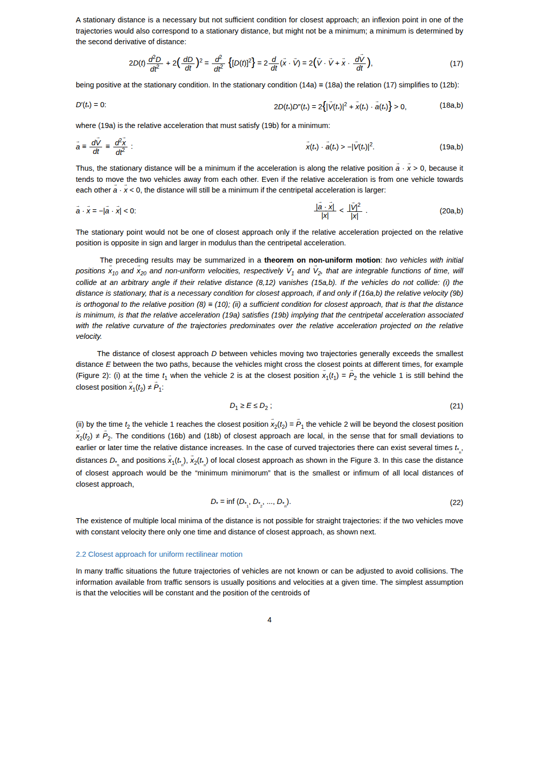A stationary distance is a necessary but not sufficient condition for closest approach; an inflexion point in one of the trajectories would also correspond to a stationary distance, but might not be a minimum; a minimum is determined by the second derivative of distance:
2D(t)d2D dt2 + 2(dD dt)2 = d2 dt2 {[D(t)]2} = 2ddt(x · V) = 2(V · V + x · dV dt),
(17)
being positive at the stationary condition. In the stationary condition (14a) ≡ (18a) the relation (17) simplifies to (12b):
D′(t*) = 0:
2D(t*)D″(t*) = 2{|V(t*)|2 + x(t*) · a(t*)} > 0,
(18a,b)
where (19a) is the relative acceleration that must satisfy (19b) for a minimum:
a ≡ dV dt ≡ d2x dt2 :
x(t*) · a(t*) > −|V(t*)|2.
(19a,b)
Thus, the stationary distance will be a minimum if the acceleration is along the relative position a · x > 0, because it tends to move the two vehicles away from each other. Even if the relative acceleration is from one vehicle towards each other a · x < 0, the distance will still be a minimum if the centripetal acceleration is larger:
a · x = −|a · x| < 0:
|a · x||x| < |V|2|x| .
(20a,b)
The stationary point would not be one of closest approach only if the relative acceleration projected on the relative position is opposite in sign and larger in modulus than the centripetal acceleration.
The preceding results may be summarized in a theorem on non-uniform motion: two vehicles with initial positions x10 and x20 and non-uniform velocities, respectively V1 and V2, that are integrable functions of time, will collide at an arbitrary angle if their relative distance (8,12) vanishes (15a,b). If the vehicles do not collide: (i) the distance is stationary, that is a necessary condition for closest approach, if and only if (16a,b) the relative velocity (9b) is orthogonal to the relative position (8) ≡ (10); (ii) a sufficient condition for closest approach, that is that the distance is minimum, is that the relative acceleration (19a) satisfies (19b) implying that the centripetal acceleration associated with the relative curvature of the trajectories predominates over the relative acceleration projected on the relative velocity.
The distance of closest approach D between vehicles moving two trajectories generally exceeds the smallest distance E between the two paths, because the vehicles might cross the closest points at different times, for example (Figure 2): (i) at the time t1 when the vehicle 2 is at the closest position x1(t1) = P2 the vehicle 1 is still behind the closest position x1(t2) ≠ P1:
D1 ≥ E ≤ D2 ;
(21)
(ii) by the time t2 the vehicle 1 reaches the closest position x2(t2) = P1 the vehicle 2 will be beyond the closest position x2(t2) ≠ P2. The conditions (16b) and (18b) of closest approach are local, in the sense that for small deviations to earlier or later time the relative distance increases. In the case of curved trajectories there can exist several times t*n, distances D*n and positions x1(t*n), x2(t*n) of local closest approach as shown in the Figure 3. In this case the distance of closest approach would be the “minimum minimorum” that is the smallest or infimum of all local distances of closest approach,
D* = inf (D*1, D*2, ..., D*n).
(22)
The existence of multiple local minima of the distance is not possible for straight trajectories: if the two vehicles move with constant velocity there only one time and distance of closest approach, as shown next.
2.2 Closest approach for uniform rectilinear motion
In many traffic situations the future trajectories of vehicles are not known or can be adjusted to avoid collisions. The information available from traffic sensors is usually positions and velocities at a given time. The simplest assumption is that the velocities will be constant and the position of the centroids of
4